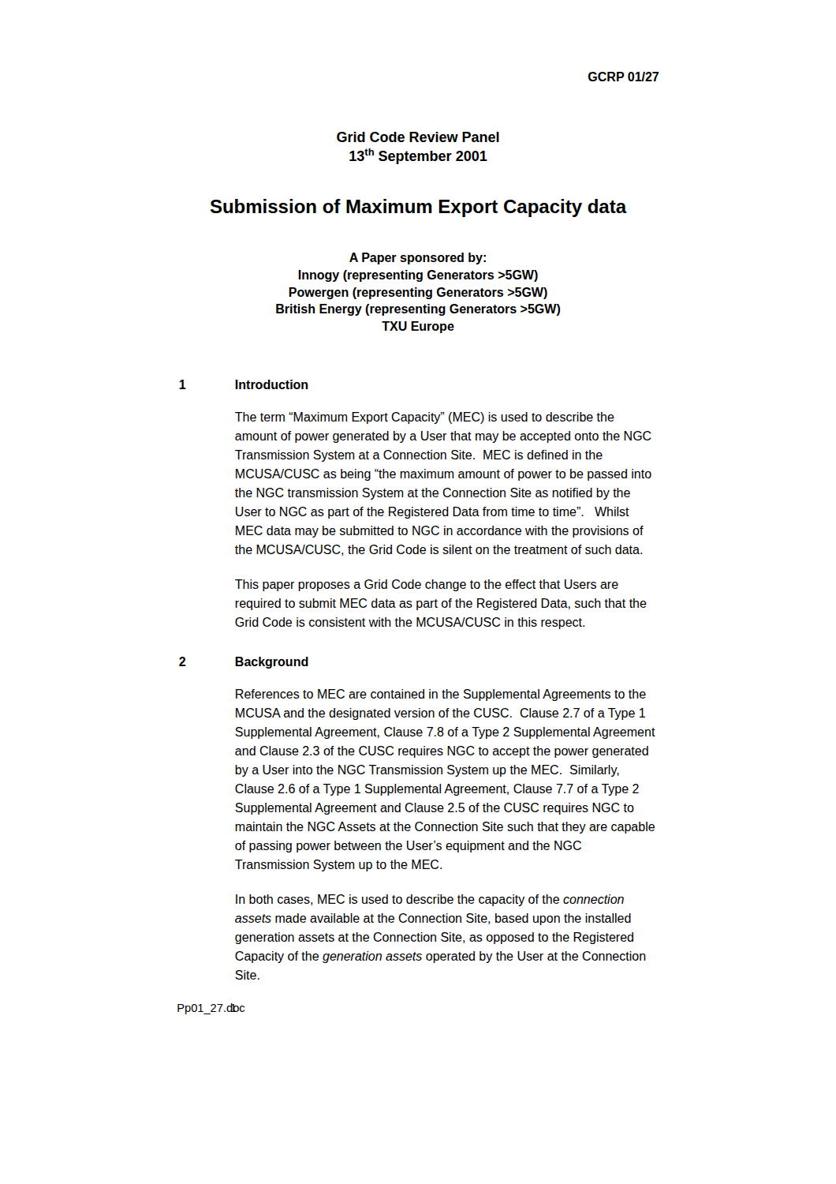GCRP 01/27
Grid Code Review Panel
13th September 2001
Submission of Maximum Export Capacity data
A Paper sponsored by:
Innogy (representing Generators >5GW)
Powergen (representing Generators >5GW)
British Energy (representing Generators >5GW)
TXU Europe
1 Introduction
The term “Maximum Export Capacity” (MEC) is used to describe the amount of power generated by a User that may be accepted onto the NGC Transmission System at a Connection Site. MEC is defined in the MCUSA/CUSC as being “the maximum amount of power to be passed into the NGC transmission System at the Connection Site as notified by the User to NGC as part of the Registered Data from time to time”. Whilst MEC data may be submitted to NGC in accordance with the provisions of the MCUSA/CUSC, the Grid Code is silent on the treatment of such data.
This paper proposes a Grid Code change to the effect that Users are required to submit MEC data as part of the Registered Data, such that the Grid Code is consistent with the MCUSA/CUSC in this respect.
2 Background
References to MEC are contained in the Supplemental Agreements to the MCUSA and the designated version of the CUSC. Clause 2.7 of a Type 1 Supplemental Agreement, Clause 7.8 of a Type 2 Supplemental Agreement and Clause 2.3 of the CUSC requires NGC to accept the power generated by a User into the NGC Transmission System up the MEC. Similarly, Clause 2.6 of a Type 1 Supplemental Agreement, Clause 7.7 of a Type 2 Supplemental Agreement and Clause 2.5 of the CUSC requires NGC to maintain the NGC Assets at the Connection Site such that they are capable of passing power between the User’s equipment and the NGC Transmission System up to the MEC.
In both cases, MEC is used to describe the capacity of the connection assets made available at the Connection Site, based upon the installed generation assets at the Connection Site, as opposed to the Registered Capacity of the generation assets operated by the User at the Connection Site.
Pp01_27.doc 1